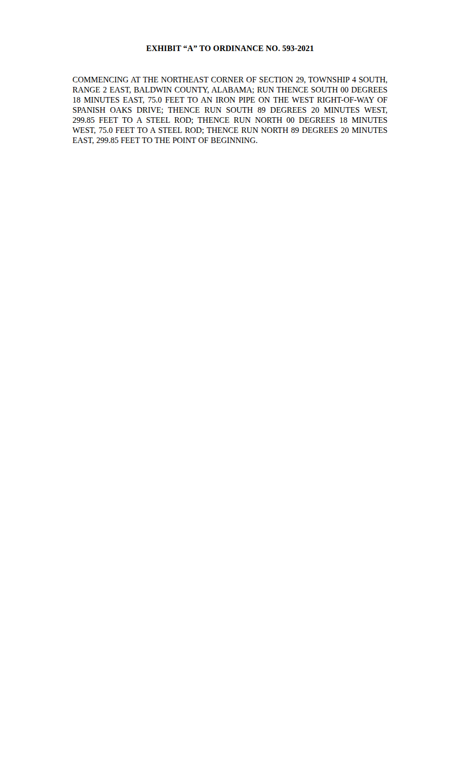Exhibit “A” to Ordinance No. 593-2021
Commencing at the Northeast corner of Section 29, Township 4 South, Range 2 East, Baldwin County, Alabama; run thence South 00 degrees 18 minutes East, 75.0 feet to an iron pipe on the West right-of-way of Spanish Oaks Drive; thence run South 89 degrees 20 minutes West, 299.85 feet to a steel rod; thence run North 00 degrees 18 minutes West, 75.0 feet to a steel rod; thence run North 89 degrees 20 minutes East, 299.85 feet to the point of beginning.